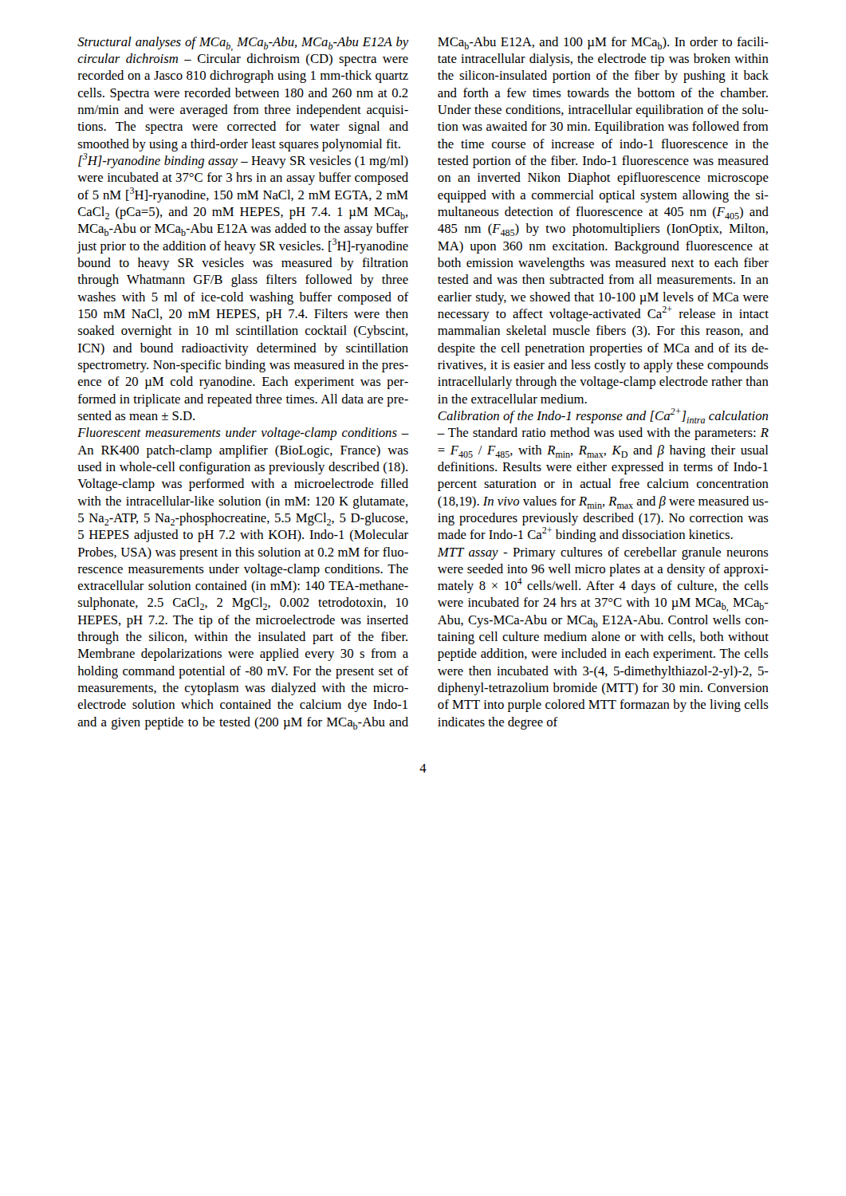Structural analyses of MCab, MCab-Abu, MCab-Abu E12A by circular dichroism – Circular dichroism (CD) spectra were recorded on a Jasco 810 dichrograph using 1 mm-thick quartz cells. Spectra were recorded between 180 and 260 nm at 0.2 nm/min and were averaged from three independent acquisitions. The spectra were corrected for water signal and smoothed by using a third-order least squares polynomial fit.
[3H]-ryanodine binding assay – Heavy SR vesicles (1 mg/ml) were incubated at 37°C for 3 hrs in an assay buffer composed of 5 nM [3H]-ryanodine, 150 mM NaCl, 2 mM EGTA, 2 mM CaCl2 (pCa=5), and 20 mM HEPES, pH 7.4. 1 µM MCab, MCab-Abu or MCab-Abu E12A was added to the assay buffer just prior to the addition of heavy SR vesicles. [3H]-ryanodine bound to heavy SR vesicles was measured by filtration through Whatmann GF/B glass filters followed by three washes with 5 ml of ice-cold washing buffer composed of 150 mM NaCl, 20 mM HEPES, pH 7.4. Filters were then soaked overnight in 10 ml scintillation cocktail (Cybscint, ICN) and bound radioactivity determined by scintillation spectrometry. Non-specific binding was measured in the presence of 20 µM cold ryanodine. Each experiment was performed in triplicate and repeated three times. All data are presented as mean ± S.D.
Fluorescent measurements under voltage-clamp conditions – An RK400 patch-clamp amplifier (BioLogic, France) was used in whole-cell configuration as previously described (18). Voltage-clamp was performed with a microelectrode filled with the intracellular-like solution (in mM: 120 K glutamate, 5 Na2-ATP, 5 Na2-phosphocreatine, 5.5 MgCl2, 5 D-glucose, 5 HEPES adjusted to pH 7.2 with KOH). Indo-1 (Molecular Probes, USA) was present in this solution at 0.2 mM for fluorescence measurements under voltage-clamp conditions. The extracellular solution contained (in mM): 140 TEA-methanesulphonate, 2.5 CaCl2, 2 MgCl2, 0.002 tetrodotoxin, 10 HEPES, pH 7.2. The tip of the microelectrode was inserted through the silicon, within the insulated part of the fiber. Membrane depolarizations were applied every 30 s from a holding command potential of -80 mV. For the present set of measurements, the cytoplasm was dialyzed with the microelectrode solution which contained the calcium dye Indo-1 and a given peptide to be tested (200 µM for MCab-Abu and MCab-Abu E12A, and 100 µM for MCab). In order to facilitate intracellular dialysis, the electrode tip was broken within the silicon-insulated portion of the fiber by pushing it back and forth a few times towards the bottom of the chamber. Under these conditions, intracellular equilibration of the solution was awaited for 30 min. Equilibration was followed from the time course of increase of indo-1 fluorescence in the tested portion of the fiber. Indo-1 fluorescence was measured on an inverted Nikon Diaphot epifluorescence microscope equipped with a commercial optical system allowing the simultaneous detection of fluorescence at 405 nm (F405) and 485 nm (F485) by two photomultipliers (IonOptix, Milton, MA) upon 360 nm excitation. Background fluorescence at both emission wavelengths was measured next to each fiber tested and was then subtracted from all measurements. In an earlier study, we showed that 10-100 µM levels of MCa were necessary to affect voltage-activated Ca2+ release in intact mammalian skeletal muscle fibers (3). For this reason, and despite the cell penetration properties of MCa and of its derivatives, it is easier and less costly to apply these compounds intracellularly through the voltage-clamp electrode rather than in the extracellular medium.
Calibration of the Indo-1 response and [Ca2+]intra calculation – The standard ratio method was used with the parameters: R = F405 / F485, with Rmin, Rmax, KD and β having their usual definitions. Results were either expressed in terms of Indo-1 percent saturation or in actual free calcium concentration (18,19). In vivo values for Rmin, Rmax and β were measured using procedures previously described (17). No correction was made for Indo-1 Ca2+ binding and dissociation kinetics.
MTT assay - Primary cultures of cerebellar granule neurons were seeded into 96 well micro plates at a density of approximately 8 × 104 cells/well. After 4 days of culture, the cells were incubated for 24 hrs at 37°C with 10 µM MCab, MCab-Abu, Cys-MCa-Abu or MCab E12A-Abu. Control wells containing cell culture medium alone or with cells, both without peptide addition, were included in each experiment. The cells were then incubated with 3-(4, 5-dimethylthiazol-2-yl)-2, 5-diphenyl-tetrazolium bromide (MTT) for 30 min. Conversion of MTT into purple colored MTT formazan by the living cells indicates the degree of
4